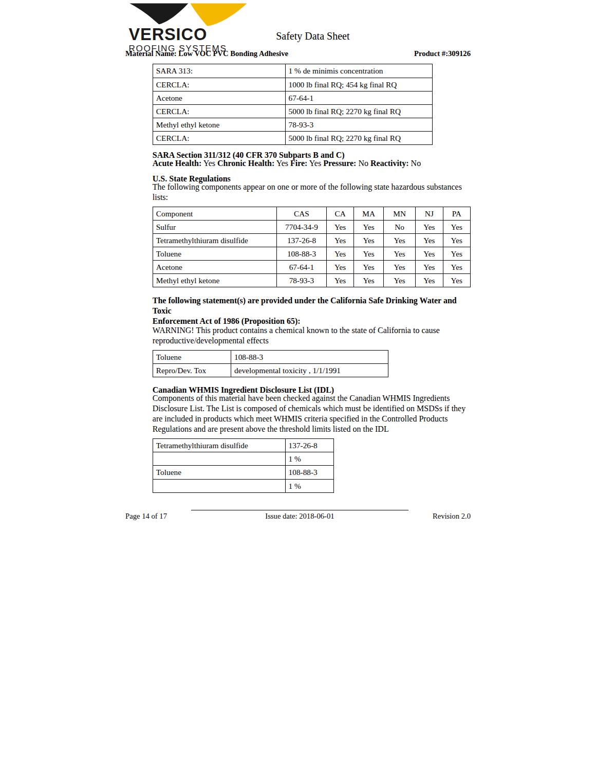VERSICO ROOFING SYSTEMS
Safety Data Sheet
Material Name: Low VOC PVC Bonding Adhesive Product #:309126
| SARA 313: | 1 % de minimis concentration |
| CERCLA: | 1000 lb final RQ; 454 kg final RQ |
| Acetone | 67-64-1 |
| CERCLA: | 5000 lb final RQ; 2270 kg final RQ |
| Methyl ethyl ketone | 78-93-3 |
| CERCLA: | 5000 lb final RQ; 2270 kg final RQ |
SARA Section 311/312 (40 CFR 370 Subparts B and C)
Acute Health: Yes Chronic Health: Yes Fire: Yes Pressure: No Reactivity: No
U.S. State Regulations
The following components appear on one or more of the following state hazardous substances lists:
| Component | CAS | CA | MA | MN | NJ | PA |
| Sulfur | 7704-34-9 | Yes | Yes | No | Yes | Yes |
| Tetramethylthiuram disulfide | 137-26-8 | Yes | Yes | Yes | Yes | Yes |
| Toluene | 108-88-3 | Yes | Yes | Yes | Yes | Yes |
| Acetone | 67-64-1 | Yes | Yes | Yes | Yes | Yes |
| Methyl ethyl ketone | 78-93-3 | Yes | Yes | Yes | Yes | Yes |
The following statement(s) are provided under the California Safe Drinking Water and Toxic
Enforcement Act of 1986 (Proposition 65):
WARNING! This product contains a chemical known to the state of California to cause
reproductive/developmental effects
| Toluene | 108-88-3 |
| Repro/Dev. Tox | developmental toxicity , 1/1/1991 |
Canadian WHMIS Ingredient Disclosure List (IDL)
Components of this material have been checked against the Canadian WHMIS Ingredients Disclosure List. The List is composed of chemicals which must be identified on MSDSs if they are included in products which meet WHMIS criteria specified in the Controlled Products Regulations and are present above the threshold limits listed on the IDL
| Tetramethylthiuram disulfide | 137-26-8 |
| | 1 % |
| Toluene | 108-88-3 |
| | 1 % |
Page 14 of 17 Issue date: 2018-06-01 Revision 2.0